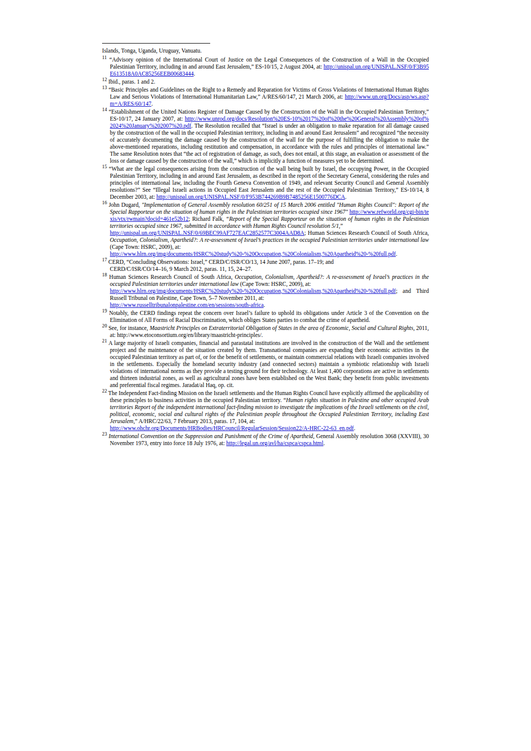Islands, Tonga, Uganda, Uruguay, Vanuatu.
11 “Advisory opinion of the International Court of Justice on the Legal Consequences of the Construction of a Wall in the Occupied Palestinian Territory, including in and around East Jerusalem,” ES-10/15, 2 August 2004, at: http://unispal.un.org/UNISPAL.NSF/0/F3B95E613518A0AC85256EEB00683444.
12 Ibid., paras. 1 and 2.
13 “Basic Principles and Guidelines on the Right to a Remedy and Reparation for Victims of Gross Violations of International Human Rights Law and Serious Violations of International Humanitarian Law,” A/RES/60/147, 21 March 2006, at: http://www.un.org/Docs/asp/ws.asp?m=A/RES/60/147.
14 “Establishment of the United Nations Register of Damage Caused by the Construction of the Wall in the Occupied Palestinian Territory,” ES-10/17, 24 January 2007, at: http://www.unrod.org/docs/Resolution%20ES-10%2017%20of%20the%20General%20Assembly%20of%2024%20January%202007%20.pdf. The Resolution recalled that “Israel is under an obligation to make reparation for all damage caused by the construction of the wall in the occupied Palestinian territory, including in and around East Jerusalem” and recognized “the necessity of accurately documenting the damage caused by the construction of the wall for the purpose of fulfilling the obligation to make the above-mentioned reparations, including restitution and compensation, in accordance with the rules and principles of international law.” The same Resolution notes that “the act of registration of damage, as such, does not entail, at this stage, an evaluation or assessment of the loss or damage caused by the construction of the wall,” which is implicitly a function of measures yet to be determined.
15 “What are the legal consequences arising from the construction of the wall being built by Israel, the occupying Power, in the Occupied Palestinian Territory, including in and around East Jerusalem, as described in the report of the Secretary General, considering the rules and principles of international law, including the Fourth Geneva Convention of 1949, and relevant Security Council and General Assembly resolutions?” See “Illegal Israeli actions in Occupied East Jerusalem and the rest of the Occupied Palestinian Territory,” ES-10/14, 8 December 2003, at: http://unispal.un.org/UNISPAL.NSF/0/F953B744269B9B7485256E1500776DCA.
16 John Dugard, "Implementation of General Assembly resolution 60/251 of 15 March 2006 entitled "Human Rights Council": Report of the Special Rapporteur on the situation of human rights in the Palestinian territories occupied since 1967" http://www.refworld.org/cgi-bin/texis/vtx/rwmain?docid=461e52b12; Richard Falk, “Report of the Special Rapporteur on the situation of human rights in the Palestinian territories occupied since 1967, submitted in accordance with Human Rights Council resolution 5/1,”
http://unispal.un.org/UNISPAL.NSF/0/69BEC99AF727EAC2852577C3004AAD8A; Human Sciences Research Council of South Africa, Occupation, Colonialism, Apartheid?: A re-assessment of Israel’s practices in the occupied Palestinian territories under international law (Cape Town: HSRC, 2009), at:
http://www.hlrn.org/img/documents/HSRC%20study%20-%20Occupation,%20Colonialism,%20Apartheid%20-%20full.pdf.
17 CERD, “Concluding Observations: Israel,” CERD/C/ISR/CO/13, 14 June 2007, paras. 17–19; and
CERD/C/ISR/CO/14–16, 9 March 2012, paras. 11, 15, 24–27.
18 Human Sciences Research Council of South Africa, Occupation, Colonialism, Apartheid?: A re-assessment of Israel’s practices in the occupied Palestinian territories under international law (Cape Town: HSRC, 2009), at:
http://www.hlrn.org/img/documents/HSRC%20study%20-%20Occupation,%20Colonialism,%20Apartheid%20-%20full.pdf; and Third Russell Tribunal on Palestine, Cape Town, 5–7 November 2011, at:
http://www.russelltribunalonpalestine.com/en/sessions/south-africa.
19 Notably, the CERD findings repeat the concern over Israel’s failure to uphold its obligations under Article 3 of the Convention on the Elimination of All Forms of Racial Discrimination, which obliges States parties to combat the crime of apartheid.
20 See, for instance, Maastricht Principles on Extraterritorial Obligation of States in the area of Economic, Social and Cultural Rights, 2011, at: http://www.etoconsortium.org/en/library/maastricht-principles/.
21 A large majority of Israeli companies, financial and parastatal institutions are involved in the construction of the Wall and the settlement project and the maintenance of the situation created by them. Transnational companies are expanding their economic activities in the occupied Palestinian territory as part of, or for the benefit of settlements, or maintain commercial relations with Israeli companies involved in the settlements. Especially the homeland security industry (and connected sectors) maintain a symbiotic relationship with Israeli violations of international norms as they provide a testing ground for their technology. At least 1,400 corporations are active in settlements and thirteen industrial zones, as well as agricultural zones have been established on the West Bank; they benefit from public investments and preferential fiscal regimes. Jaradat/al Haq, op. cit.
22 The Independent Fact-finding Mission on the Israeli settlements and the Human Rights Council have explicitly affirmed the applicability of these principles to business activities in the occupied Palestinian territory. “Human rights situation in Palestine and other occupied Arab territories Report of the independent international fact-finding mission to investigate the implications of the Israeli settlements on the civil, political, economic, social and cultural rights of the Palestinian people throughout the Occupied Palestinian Territory, including East Jerusalem,” A/HRC/22/63, 7 February 2013, paras. 17, 104, at:
http://www.ohchr.org/Documents/HRBodies/HRCouncil/RegularSession/Session22/A-HRC-22-63_en.pdf.
23 International Convention on the Suppression and Punishment of the Crime of Apartheid, General Assembly resolution 3068 (XXVIII), 30 November 1973, entry into force 18 July 1976, at: http://legal.un.org/avl/ha/cspca/cspca.html.